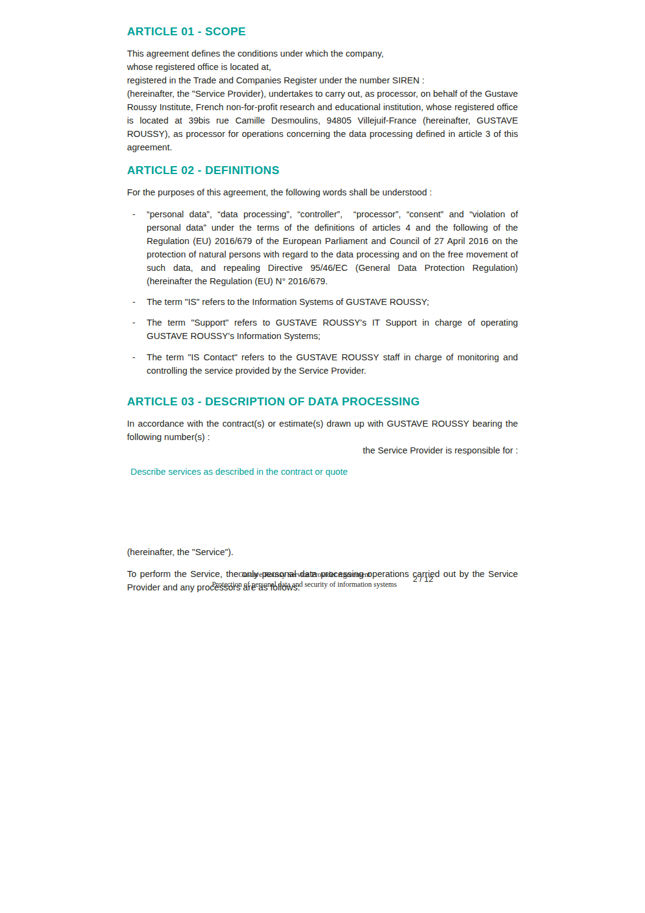ARTICLE 01 - SCOPE
This agreement defines the conditions under which the company,
whose registered office is located at,
registered in the Trade and Companies Register under the number SIREN :
(hereinafter, the "Service Provider), undertakes to carry out, as processor, on behalf of the Gustave Roussy Institute, French non-for-profit research and educational institution, whose registered office is located at 39bis rue Camille Desmoulins, 94805 Villejuif-France (hereinafter, GUSTAVE ROUSSY), as processor for operations concerning the data processing defined in article 3 of this agreement.
ARTICLE 02 - DEFINITIONS
For the purposes of this agreement, the following words shall be understood :
“personal data”, “data processing”, “controller”, “processor”, “consent” and “violation of personal data” under the terms of the definitions of articles 4 and the following of the Regulation (EU) 2016/679 of the European Parliament and Council of 27 April 2016 on the protection of natural persons with regard to the data processing and on the free movement of such data, and repealing Directive 95/46/EC (General Data Protection Regulation) (hereinafter the Regulation (EU) N° 2016/679.
The term "IS" refers to the Information Systems of GUSTAVE ROUSSY;
The term "Support" refers to GUSTAVE ROUSSY's IT Support in charge of operating GUSTAVE ROUSSY's Information Systems;
The term "IS Contact" refers to the GUSTAVE ROUSSY staff in charge of monitoring and controlling the service provided by the Service Provider.
ARTICLE 03 - DESCRIPTION OF DATA PROCESSING
In accordance with the contract(s) or estimate(s) drawn up with GUSTAVE ROUSSY bearing the following number(s) :
the Service Provider is responsible for :
Describe services as described in the contract or quote
(hereinafter, the "Service").
To perform the Service, the only personal data processing operations carried out by the Service Provider and any processors are as follows:
Gustave Roussy Service Provider Agreement
Protection of personal data and security of information systems
2 / 12